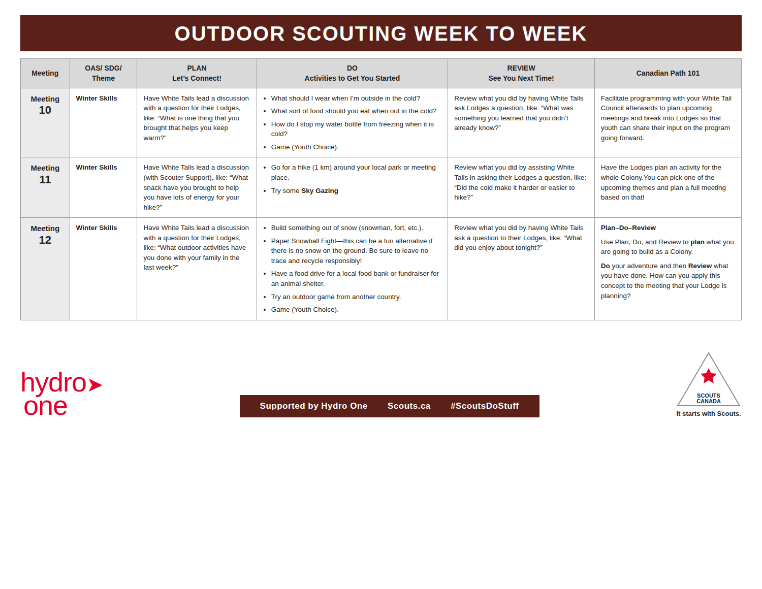Outdoor Scouting Week to Week
| Meeting | OAS/ SDG/ Theme | PLAN Let’s Connect! | DO Activities to Get You Started | REVIEW See You Next Time! | Canadian Path 101 |
| --- | --- | --- | --- | --- | --- |
| Meeting 10 | Winter Skills | Have White Tails lead a discussion with a question for their Lodges, like: “What is one thing that you brought that helps you keep warm?” | What should I wear when I’m outside in the cold? What sort of food should you eat when out in the cold? How do I stop my water bottle from freezing when it is cold? Game (Youth Choice). | Review what you did by having White Tails ask Lodges a question, like: “What was something you learned that you didn’t already know?” | Facilitate programming with your White Tail Council afterwards to plan upcoming meetings and break into Lodges so that youth can share their input on the program going forward. |
| Meeting 11 | Winter Skills | Have White Tails lead a discussion (with Scouter Support), like: “What snack have you brought to help you have lots of energy for your hike?” | Go for a hike (1 km) around your local park or meeting place. Try some Sky Gazing | Review what you did by assisting White Tails in asking their Lodges a question, like: “Did the cold make it harder or easier to hike?” | Have the Lodges plan an activity for the whole Colony.You can pick one of the upcoming themes and plan a full meeting based on that! |
| Meeting 12 | Winter Skills | Have White Tails lead a discussion with a question for their Lodges, like: “What outdoor activities have you done with your family in the last week?” | Build something out of snow (snowman, fort, etc.). Paper Snowball Fight—this can be a fun alternative if there is no snow on the ground. Be sure to leave no trace and recycle responsibly! Have a food drive for a local food bank or fundraiser for an animal shelter. Try an outdoor game from another country. Game (Youth Choice). | Review what you did by having White Tails ask a question to their Lodges, like: “What did you enjoy about tonight?” | Plan–Do–Review Use Plan, Do, and Review to plan what you are going to build as a Colony. Do your adventure and then Review what you have done. How can you apply this concept to the meeting that your Lodge is planning? |
hydro➤
one
Supported by Hydro One Scouts.ca #ScoutsDoStuff
SCOUTS CANADA
It starts with Scouts.